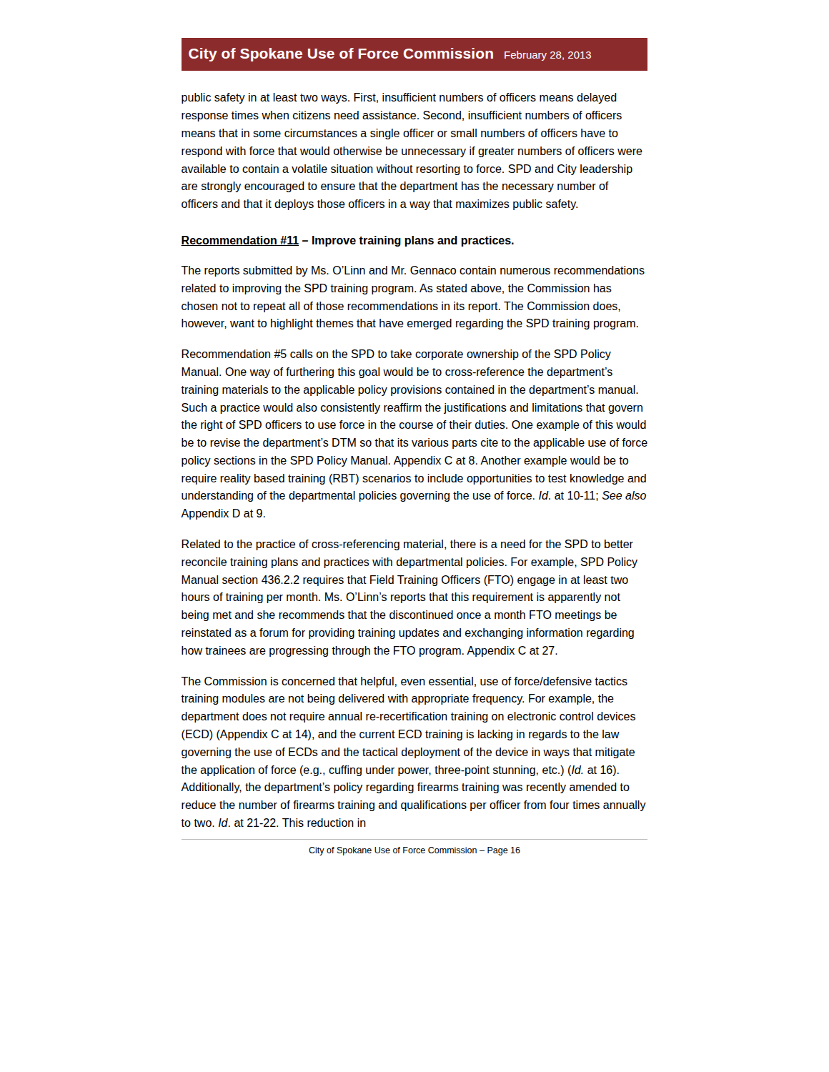City of Spokane Use of Force Commission February 28, 2013
public safety in at least two ways. First, insufficient numbers of officers means delayed response times when citizens need assistance. Second, insufficient numbers of officers means that in some circumstances a single officer or small numbers of officers have to respond with force that would otherwise be unnecessary if greater numbers of officers were available to contain a volatile situation without resorting to force. SPD and City leadership are strongly encouraged to ensure that the department has the necessary number of officers and that it deploys those officers in a way that maximizes public safety.
Recommendation #11 – Improve training plans and practices.
The reports submitted by Ms. O’Linn and Mr. Gennaco contain numerous recommendations related to improving the SPD training program. As stated above, the Commission has chosen not to repeat all of those recommendations in its report. The Commission does, however, want to highlight themes that have emerged regarding the SPD training program.
Recommendation #5 calls on the SPD to take corporate ownership of the SPD Policy Manual. One way of furthering this goal would be to cross-reference the department’s training materials to the applicable policy provisions contained in the department’s manual. Such a practice would also consistently reaffirm the justifications and limitations that govern the right of SPD officers to use force in the course of their duties. One example of this would be to revise the department’s DTM so that its various parts cite to the applicable use of force policy sections in the SPD Policy Manual. Appendix C at 8. Another example would be to require reality based training (RBT) scenarios to include opportunities to test knowledge and understanding of the departmental policies governing the use of force. Id. at 10-11; See also Appendix D at 9.
Related to the practice of cross-referencing material, there is a need for the SPD to better reconcile training plans and practices with departmental policies. For example, SPD Policy Manual section 436.2.2 requires that Field Training Officers (FTO) engage in at least two hours of training per month. Ms. O’Linn’s reports that this requirement is apparently not being met and she recommends that the discontinued once a month FTO meetings be reinstated as a forum for providing training updates and exchanging information regarding how trainees are progressing through the FTO program. Appendix C at 27.
The Commission is concerned that helpful, even essential, use of force/defensive tactics training modules are not being delivered with appropriate frequency. For example, the department does not require annual re-recertification training on electronic control devices (ECD) (Appendix C at 14), and the current ECD training is lacking in regards to the law governing the use of ECDs and the tactical deployment of the device in ways that mitigate the application of force (e.g., cuffing under power, three-point stunning, etc.) (Id. at 16). Additionally, the department’s policy regarding firearms training was recently amended to reduce the number of firearms training and qualifications per officer from four times annually to two. Id. at 21-22. This reduction in
City of Spokane Use of Force Commission – Page 16